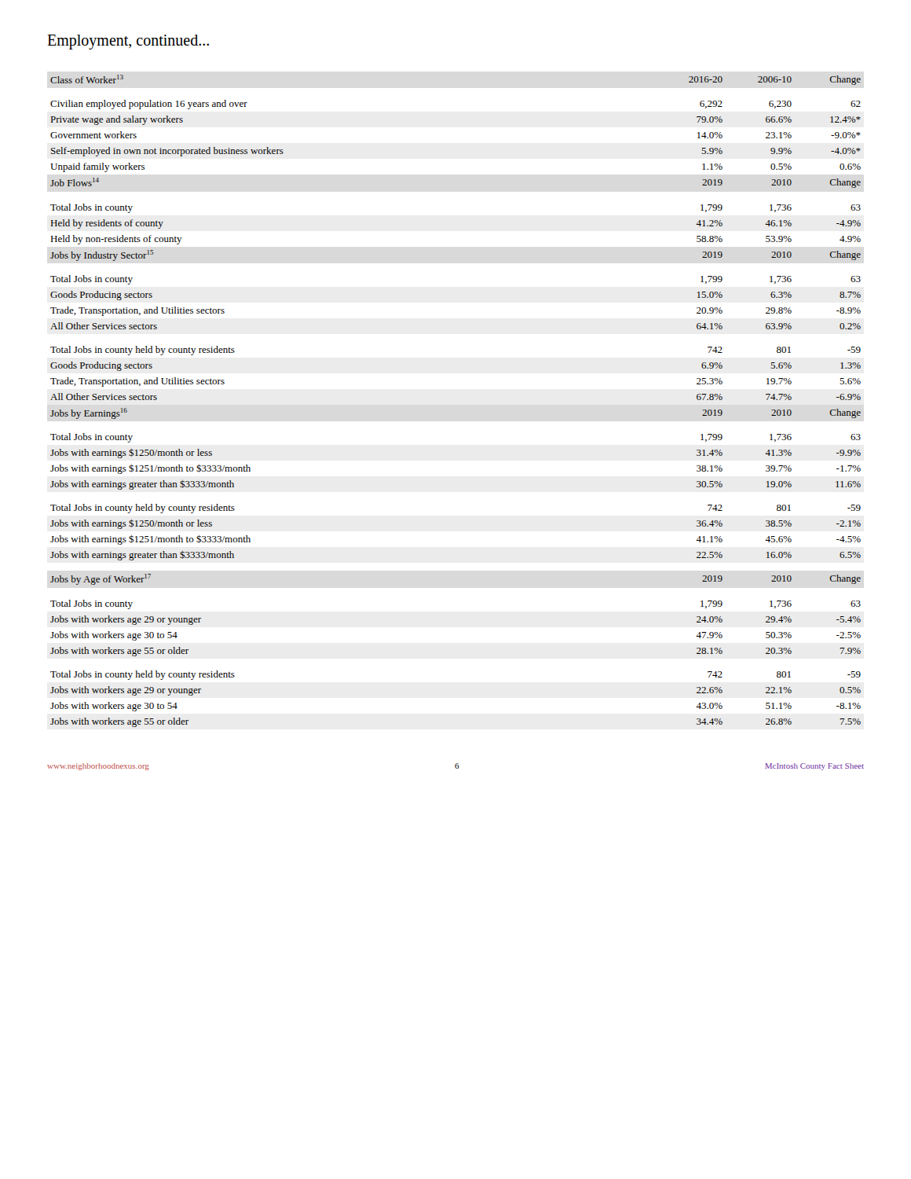Employment, continued...
| Class of Worker 13 | 2016-20 | 2006-10 | Change |
| Civilian employed population 16 years and over | 6,292 | 6,230 | 62 |
| Private wage and salary workers | 79.0% | 66.6% | 12.4%* |
| Government workers | 14.0% | 23.1% | -9.0%* |
| Self-employed in own not incorporated business workers | 5.9% | 9.9% | -4.0%* |
| Unpaid family workers | 1.1% | 0.5% | 0.6% |
| Job Flows 14 | 2019 | 2010 | Change |
| Total Jobs in county | 1,799 | 1,736 | 63 |
| Held by residents of county | 41.2% | 46.1% | -4.9% |
| Held by non-residents of county | 58.8% | 53.9% | 4.9% |
| Jobs by Industry Sector 15 | 2019 | 2010 | Change |
| Total Jobs in county | 1,799 | 1,736 | 63 |
| Goods Producing sectors | 15.0% | 6.3% | 8.7% |
| Trade, Transportation, and Utilities sectors | 20.9% | 29.8% | -8.9% |
| All Other Services sectors | 64.1% | 63.9% | 0.2% |
| Total Jobs in county held by county residents | 742 | 801 | -59 |
| Goods Producing sectors | 6.9% | 5.6% | 1.3% |
| Trade, Transportation, and Utilities sectors | 25.3% | 19.7% | 5.6% |
| All Other Services sectors | 67.8% | 74.7% | -6.9% |
| Jobs by Earnings 16 | 2019 | 2010 | Change |
| Total Jobs in county | 1,799 | 1,736 | 63 |
| Jobs with earnings $1250/month or less | 31.4% | 41.3% | -9.9% |
| Jobs with earnings $1251/month to $3333/month | 38.1% | 39.7% | -1.7% |
| Jobs with earnings greater than $3333/month | 30.5% | 19.0% | 11.6% |
| Total Jobs in county held by county residents | 742 | 801 | -59 |
| Jobs with earnings $1250/month or less | 36.4% | 38.5% | -2.1% |
| Jobs with earnings $1251/month to $3333/month | 41.1% | 45.6% | -4.5% |
| Jobs with earnings greater than $3333/month | 22.5% | 16.0% | 6.5% |
| Jobs by Age of Worker 17 | 2019 | 2010 | Change |
| Total Jobs in county | 1,799 | 1,736 | 63 |
| Jobs with workers age 29 or younger | 24.0% | 29.4% | -5.4% |
| Jobs with workers age 30 to 54 | 47.9% | 50.3% | -2.5% |
| Jobs with workers age 55 or older | 28.1% | 20.3% | 7.9% |
| Total Jobs in county held by county residents | 742 | 801 | -59 |
| Jobs with workers age 29 or younger | 22.6% | 22.1% | 0.5% |
| Jobs with workers age 30 to 54 | 43.0% | 51.1% | -8.1% |
| Jobs with workers age 55 or older | 34.4% | 26.8% | 7.5% |
www.neighborhoodnexus.org
6
McIntosh County Fact Sheet